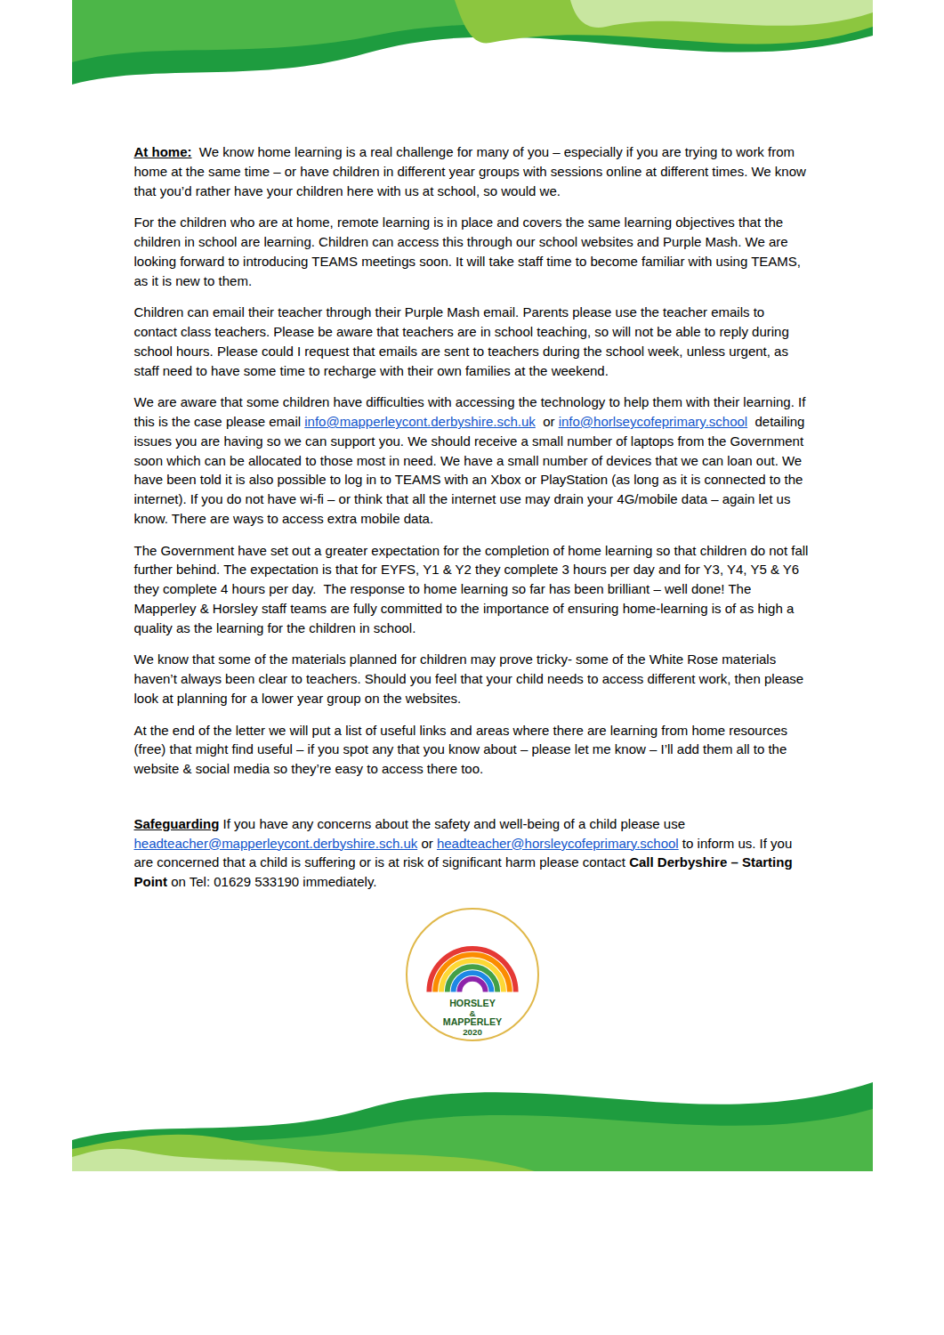At home: We know home learning is a real challenge for many of you – especially if you are trying to work from home at the same time – or have children in different year groups with sessions online at different times. We know that you’d rather have your children here with us at school, so would we.
For the children who are at home, remote learning is in place and covers the same learning objectives that the children in school are learning. Children can access this through our school websites and Purple Mash. We are looking forward to introducing TEAMS meetings soon. It will take staff time to become familiar with using TEAMS, as it is new to them.
Children can email their teacher through their Purple Mash email. Parents please use the teacher emails to contact class teachers. Please be aware that teachers are in school teaching, so will not be able to reply during school hours. Please could I request that emails are sent to teachers during the school week, unless urgent, as staff need to have some time to recharge with their own families at the weekend.
We are aware that some children have difficulties with accessing the technology to help them with their learning. If this is the case please email info@mapperleycont.derbyshire.sch.uk or info@horlseycofeprimary.school detailing issues you are having so we can support you. We should receive a small number of laptops from the Government soon which can be allocated to those most in need. We have a small number of devices that we can loan out. We have been told it is also possible to log in to TEAMS with an Xbox or PlayStation (as long as it is connected to the internet). If you do not have wi-fi – or think that all the internet use may drain your 4G/mobile data – again let us know. There are ways to access extra mobile data.
The Government have set out a greater expectation for the completion of home learning so that children do not fall further behind. The expectation is that for EYFS, Y1 & Y2 they complete 3 hours per day and for Y3, Y4, Y5 & Y6 they complete 4 hours per day. The response to home learning so far has been brilliant – well done! The Mapperley & Horsley staff teams are fully committed to the importance of ensuring home-learning is of as high a quality as the learning for the children in school.
We know that some of the materials planned for children may prove tricky- some of the White Rose materials haven’t always been clear to teachers. Should you feel that your child needs to access different work, then please look at planning for a lower year group on the websites.
At the end of the letter we will put a list of useful links and areas where there are learning from home resources (free) that might find useful – if you spot any that you know about – please let me know – I’ll add them all to the website & social media so they’re easy to access there too.
Safeguarding If you have any concerns about the safety and well-being of a child please use headteacher@mapperleycont.derbyshire.sch.uk or headteacher@horsleycofeprimary.school to inform us. If you are concerned that a child is suffering or is at risk of significant harm please contact Call Derbyshire – Starting Point on Tel: 01629 533190 immediately.
HORSLEY & MAPPERLEY 2020